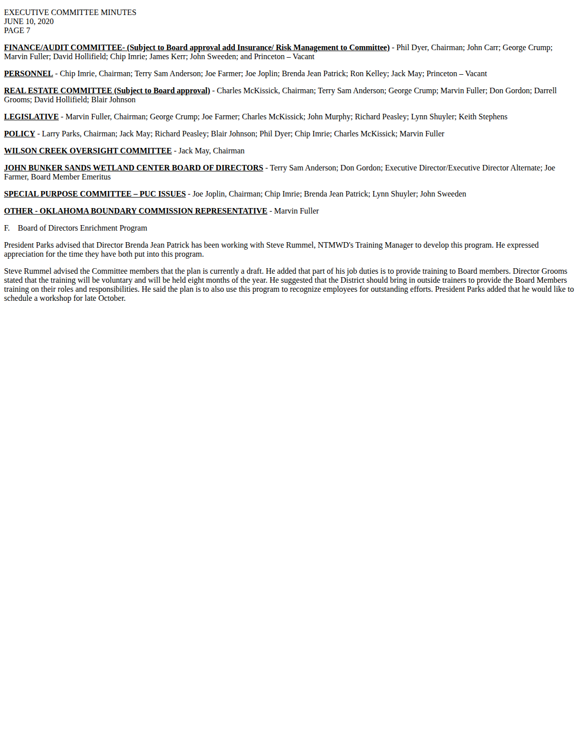EXECUTIVE COMMITTEE MINUTES
JUNE 10, 2020
PAGE 7
FINANCE/AUDIT COMMITTEE- (Subject to Board approval add Insurance/ Risk Management to Committee) - Phil Dyer, Chairman; John Carr; George Crump; Marvin Fuller; David Hollifield; Chip Imrie; James Kerr; John Sweeden; and Princeton – Vacant
PERSONNEL - Chip Imrie, Chairman; Terry Sam Anderson; Joe Farmer; Joe Joplin; Brenda Jean Patrick; Ron Kelley; Jack May; Princeton – Vacant
REAL ESTATE COMMITTEE (Subject to Board approval) - Charles McKissick, Chairman; Terry Sam Anderson; George Crump; Marvin Fuller; Don Gordon; Darrell Grooms; David Hollifield; Blair Johnson
LEGISLATIVE - Marvin Fuller, Chairman; George Crump; Joe Farmer; Charles McKissick; John Murphy; Richard Peasley; Lynn Shuyler; Keith Stephens
POLICY - Larry Parks, Chairman; Jack May; Richard Peasley; Blair Johnson; Phil Dyer; Chip Imrie; Charles McKissick; Marvin Fuller
WILSON CREEK OVERSIGHT COMMITTEE - Jack May, Chairman
JOHN BUNKER SANDS WETLAND CENTER BOARD OF DIRECTORS - Terry Sam Anderson; Don Gordon; Executive Director/Executive Director Alternate; Joe Farmer, Board Member Emeritus
SPECIAL PURPOSE COMMITTEE – PUC ISSUES - Joe Joplin, Chairman; Chip Imrie; Brenda Jean Patrick; Lynn Shuyler; John Sweeden
OTHER - OKLAHOMA BOUNDARY COMMISSION REPRESENTATIVE - Marvin Fuller
F. Board of Directors Enrichment Program
President Parks advised that Director Brenda Jean Patrick has been working with Steve Rummel, NTMWD's Training Manager to develop this program. He expressed appreciation for the time they have both put into this program.
Steve Rummel advised the Committee members that the plan is currently a draft. He added that part of his job duties is to provide training to Board members. Director Grooms stated that the training will be voluntary and will be held eight months of the year. He suggested that the District should bring in outside trainers to provide the Board Members training on their roles and responsibilities. He said the plan is to also use this program to recognize employees for outstanding efforts. President Parks added that he would like to schedule a workshop for late October.